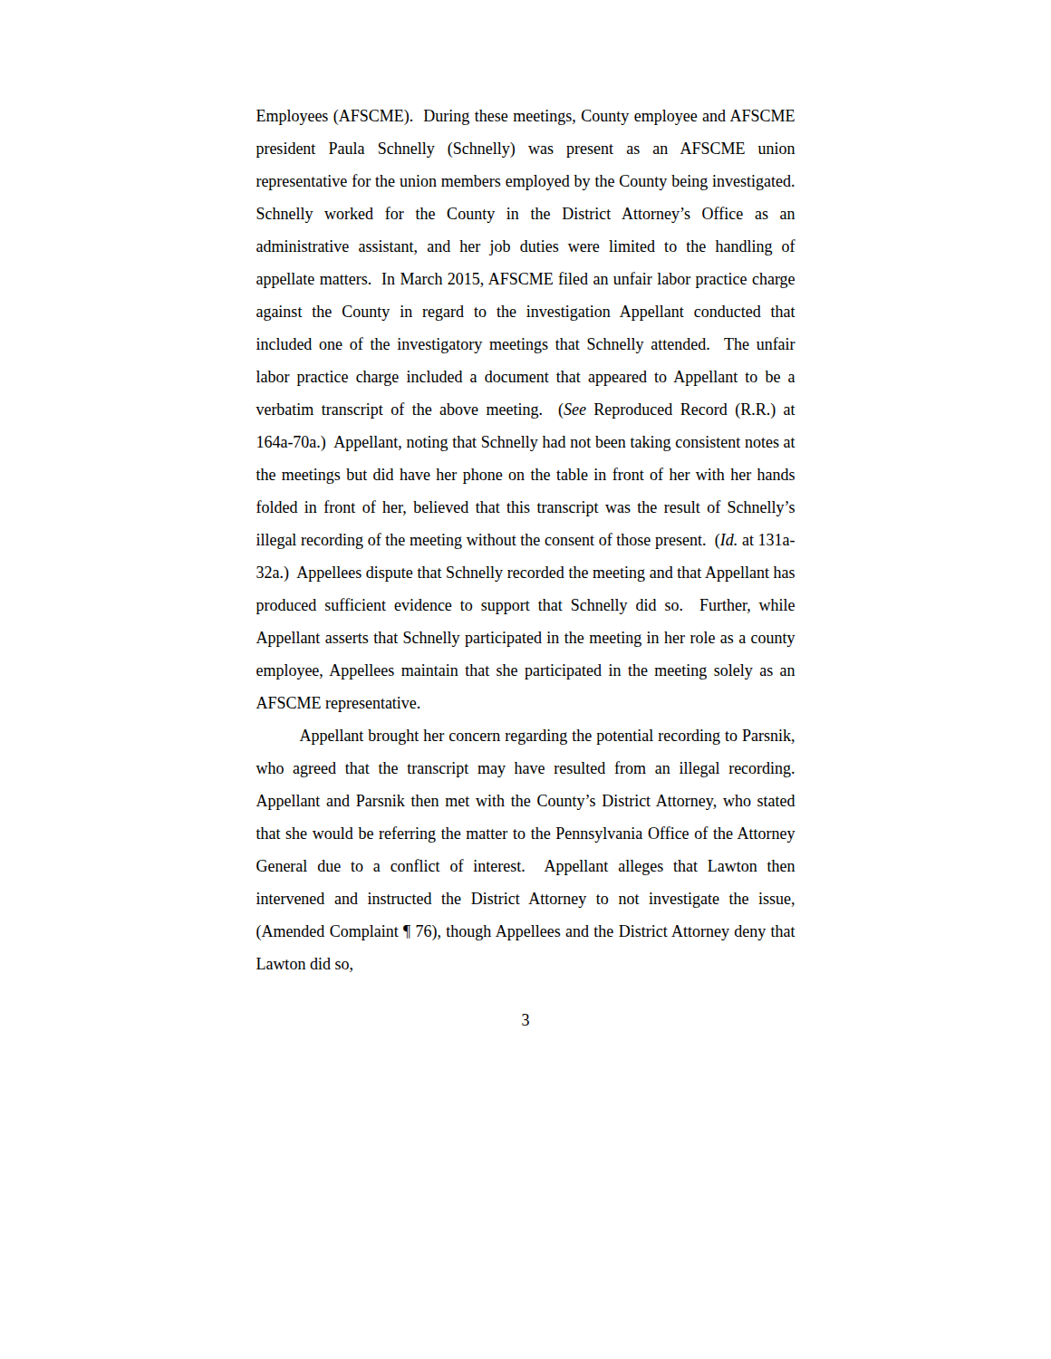Employees (AFSCME). During these meetings, County employee and AFSCME president Paula Schnelly (Schnelly) was present as an AFSCME union representative for the union members employed by the County being investigated. Schnelly worked for the County in the District Attorney’s Office as an administrative assistant, and her job duties were limited to the handling of appellate matters. In March 2015, AFSCME filed an unfair labor practice charge against the County in regard to the investigation Appellant conducted that included one of the investigatory meetings that Schnelly attended. The unfair labor practice charge included a document that appeared to Appellant to be a verbatim transcript of the above meeting. (See Reproduced Record (R.R.) at 164a-70a.) Appellant, noting that Schnelly had not been taking consistent notes at the meetings but did have her phone on the table in front of her with her hands folded in front of her, believed that this transcript was the result of Schnelly’s illegal recording of the meeting without the consent of those present. (Id. at 131a-32a.) Appellees dispute that Schnelly recorded the meeting and that Appellant has produced sufficient evidence to support that Schnelly did so. Further, while Appellant asserts that Schnelly participated in the meeting in her role as a county employee, Appellees maintain that she participated in the meeting solely as an AFSCME representative.
Appellant brought her concern regarding the potential recording to Parsnik, who agreed that the transcript may have resulted from an illegal recording. Appellant and Parsnik then met with the County’s District Attorney, who stated that she would be referring the matter to the Pennsylvania Office of the Attorney General due to a conflict of interest. Appellant alleges that Lawton then intervened and instructed the District Attorney to not investigate the issue, (Amended Complaint ¶ 76), though Appellees and the District Attorney deny that Lawton did so,
3